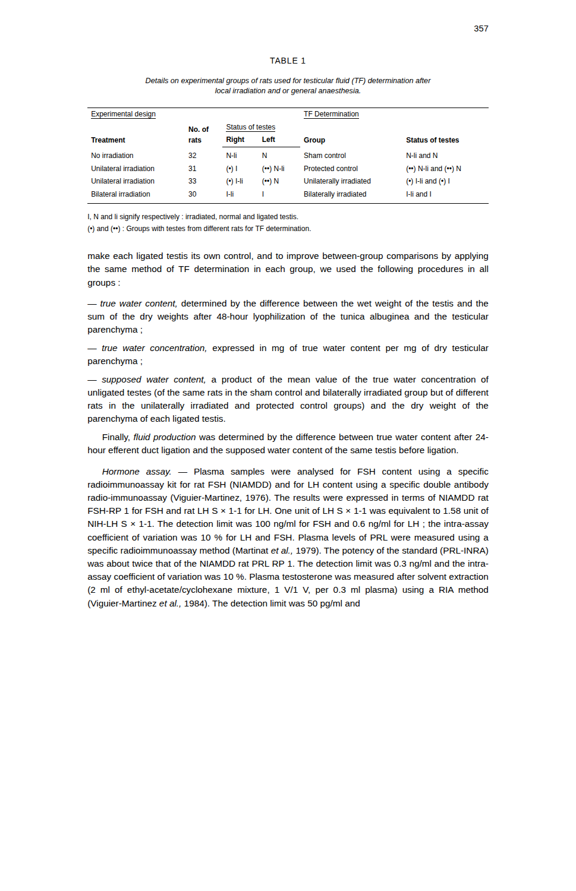357
TABLE 1
Details on experimental groups of rats used for testicular fluid (TF) determination after local irradiation and or general anaesthesia.
| Experimental design | TF Determination |
| --- | --- |
| Treatment | No. of rats | Status of testes | Group | Status of testes |
| Right | Left |
| No irradiation | 32 | N-li | N | Sham control | N-li and N |
| Unilateral irradiation | 31 | (•) I | (••) N-li | Protected control | (••) N-li and (••) N |
| Unilateral irradiation | 33 | (•) I-li | (••) N | Unilaterally irradiated | (•) I-li and (•) I |
| Bilateral irradiation | 30 | I-li | I | Bilaterally irradiated | I-li and I |
I, N and li signify respectively : irradiated, normal and ligated testis.
(•) and (••) : Groups with testes from different rats for TF determination.
make each ligated testis its own control, and to improve between-group comparisons by applying the same method of TF determination in each group, we used the following procedures in all groups :
— true water content, determined by the difference between the wet weight of the testis and the sum of the dry weights after 48-hour lyophilization of the tunica albuginea and the testicular parenchyma ;
— true water concentration, expressed in mg of true water content per mg of dry testicular parenchyma ;
— supposed water content, a product of the mean value of the true water concentration of unligated testes (of the same rats in the sham control and bilaterally irradiated group but of different rats in the unilaterally irradiated and protected control groups) and the dry weight of the parenchyma of each ligated testis.
Finally, fluid production was determined by the difference between true water content after 24-hour efferent duct ligation and the supposed water content of the same testis before ligation.
Hormone assay. — Plasma samples were analysed for FSH content using a specific radioimmunoassay kit for rat FSH (NIAMDD) and for LH content using a specific double antibody radio-immunoassay (Viguier-Martinez, 1976). The results were expressed in terms of NIAMDD rat FSH-RP 1 for FSH and rat LH S × 1-1 for LH. One unit of LH S × 1-1 was equivalent to 1.58 unit of NIH-LH S × 1-1. The detection limit was 100 ng/ml for FSH and 0.6 ng/ml for LH ; the intra-assay coefficient of variation was 10 % for LH and FSH. Plasma levels of PRL were measured using a specific radioimmunoassay method (Martinat et al., 1979). The potency of the standard (PRL-INRA) was about twice that of the NIAMDD rat PRL RP 1. The detection limit was 0.3 ng/ml and the intra-assay coefficient of variation was 10 %. Plasma testosterone was measured after solvent extraction (2 ml of ethyl-acetate/cyclohexane mixture, 1 V/1 V, per 0.3 ml plasma) using a RIA method (Viguier-Martinez et al., 1984). The detection limit was 50 pg/ml and